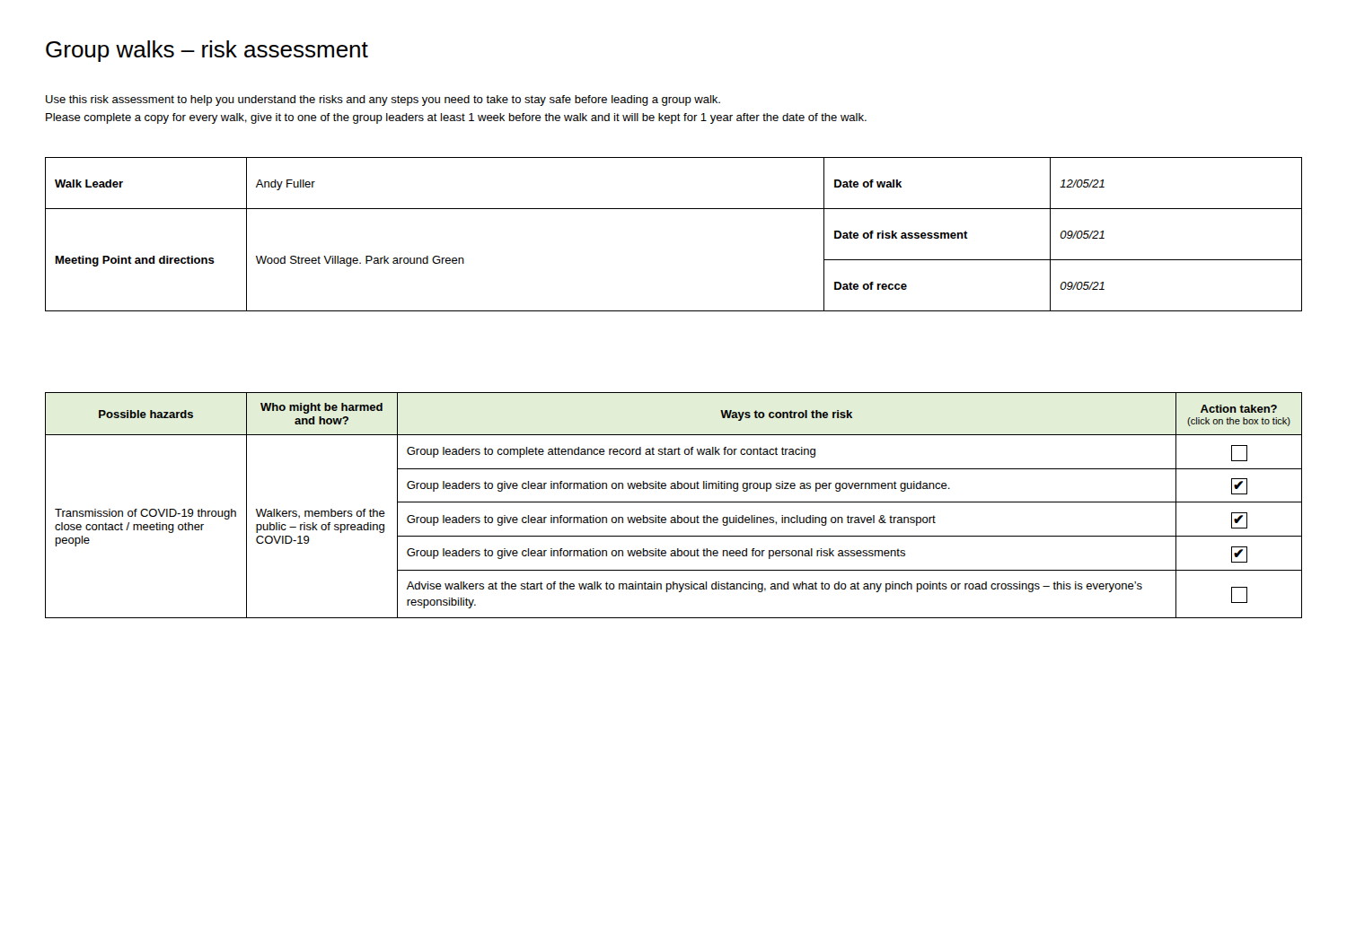Group walks – risk assessment
Use this risk assessment to help you understand the risks and any steps you need to take to stay safe before leading a group walk.
Please complete a copy for every walk, give it to one of the group leaders at least 1 week before the walk and it will be kept for 1 year after the date of the walk.
| Walk Leader | Andy Fuller | Date of walk | 12/05/21 |
| Meeting Point and directions | Wood Street Village. Park around Green | Date of risk assessment | 09/05/21 |
| Date of recce | 09/05/21 |
| Possible hazards | Who might be harmed and how? | Ways to control the risk | Action taken? (click on the box to tick) |
| --- | --- | --- | --- |
| Transmission of COVID-19 through close contact / meeting other people | Walkers, members of the public – risk of spreading COVID-19 | Group leaders to complete attendance record at start of walk for contact tracing | |
| Group leaders to give clear information on website about limiting group size as per government guidance. | ✔ |
| Group leaders to give clear information on website about the guidelines, including on travel & transport | ✔ |
| Group leaders to give clear information on website about the need for personal risk assessments | ✔ |
| Advise walkers at the start of the walk to maintain physical distancing, and what to do at any pinch points or road crossings – this is everyone’s responsibility. | |